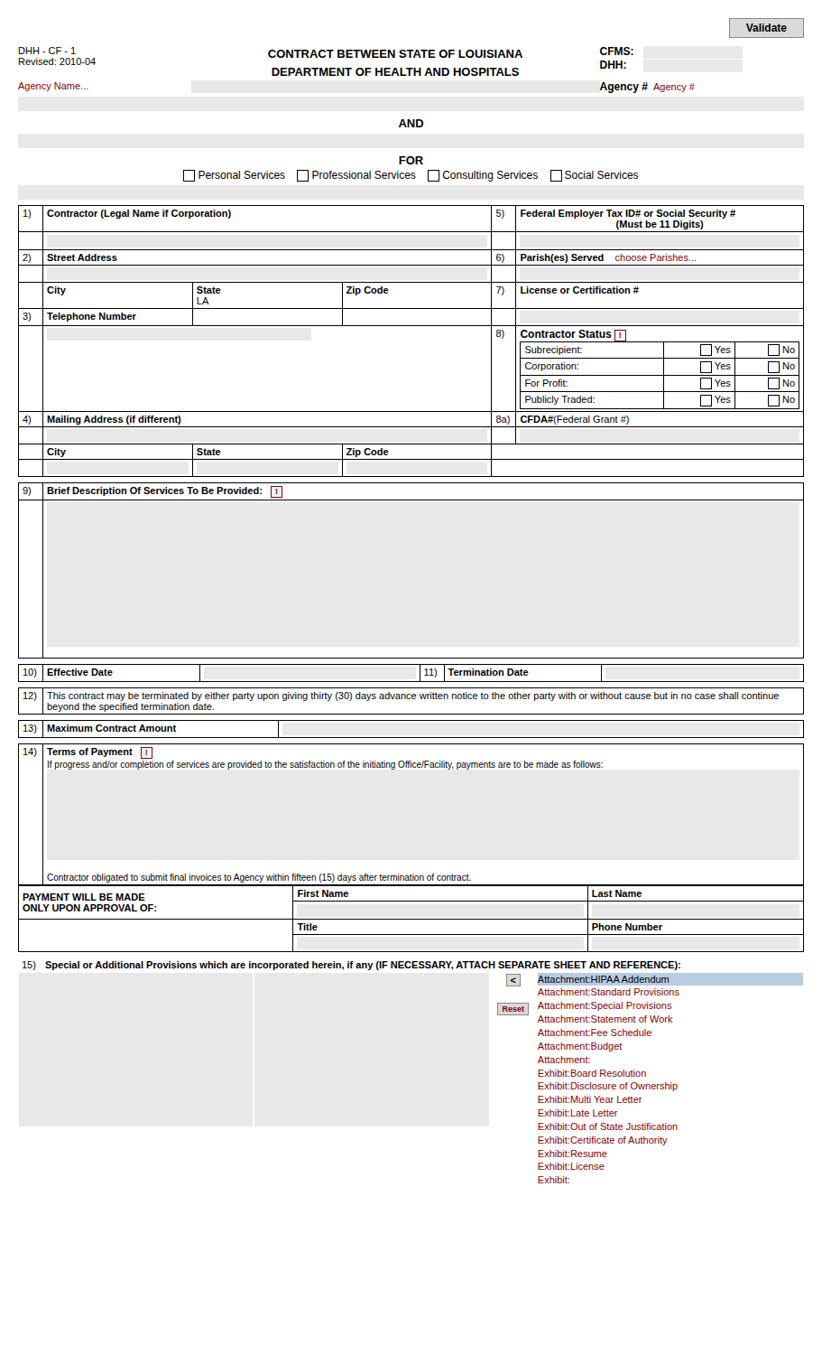Validate
| DHH - CF - 1 Revised: 2010-04 | CONTRACT BETWEEN STATE OF LOUISIANA DEPARTMENT OF HEALTH AND HOSPITALS | CFMS: DHH: |
| Agency Name... | | Agency # Agency # |
AND
FOR
Personal Services Professional Services Consulting Services Social Services
| 1) | Contractor (Legal Name if Corporation) | 5) | Federal Employer Tax ID# or Social Security # (Must be 11 Digits) |
| 2) | Street Address | 6) | Parish(es) Served choose Parishes... |
| | City | State LA | Zip Code | 7) | License or Certification # |
| 3) | Telephone Number | | | | |
| | | 8) | Contractor Status ! / Subrecipient: / Yes / No / / Corporation: / Yes / No / / For Profit: / Yes / No / / Publicly Traded: / Yes / No / |
| 4) | Mailing Address (if different) | 8a) | CFDA# (Federal Grant #) |
| | City | State | Zip Code | |
| 9) | Brief Description Of Services To Be Provided: ! |
| 10) | Effective Date | | 11) | Termination Date | |
| 12) | This contract may be terminated by either party upon giving thirty (30) days advance written notice to the other party with or without cause but in no case shall continue beyond the specified termination date. |
| 13) | Maximum Contract Amount | |
| 14) | Terms of Payment ! If progress and/or completion of services are provided to the satisfaction of the initiating Office/Facility, payments are to be made as follows: Contractor obligated to submit final invoices to Agency within fifteen (15) days after termination of contract. |
| PAYMENT WILL BE MADE ONLY UPON APPROVAL OF: | First Name | Last Name |
| | Title | Phone Number | |
| 15) | Special or Additional Provisions which are incorporated herein, if any (IF NECESSARY, ATTACH SEPARATE SHEET AND REFERENCE): |
| | | < Reset | Attachment:HIPAA Addendum Attachment:Standard Provisions Attachment:Special Provisions Attachment:Statement of Work Attachment:Fee Schedule Attachment:Budget Attachment: Exhibit:Board Resolution Exhibit:Disclosure of Ownership Exhibit:Multi Year Letter Exhibit:Late Letter Exhibit:Out of State Justification Exhibit:Certificate of Authority Exhibit:Resume Exhibit:License Exhibit: |